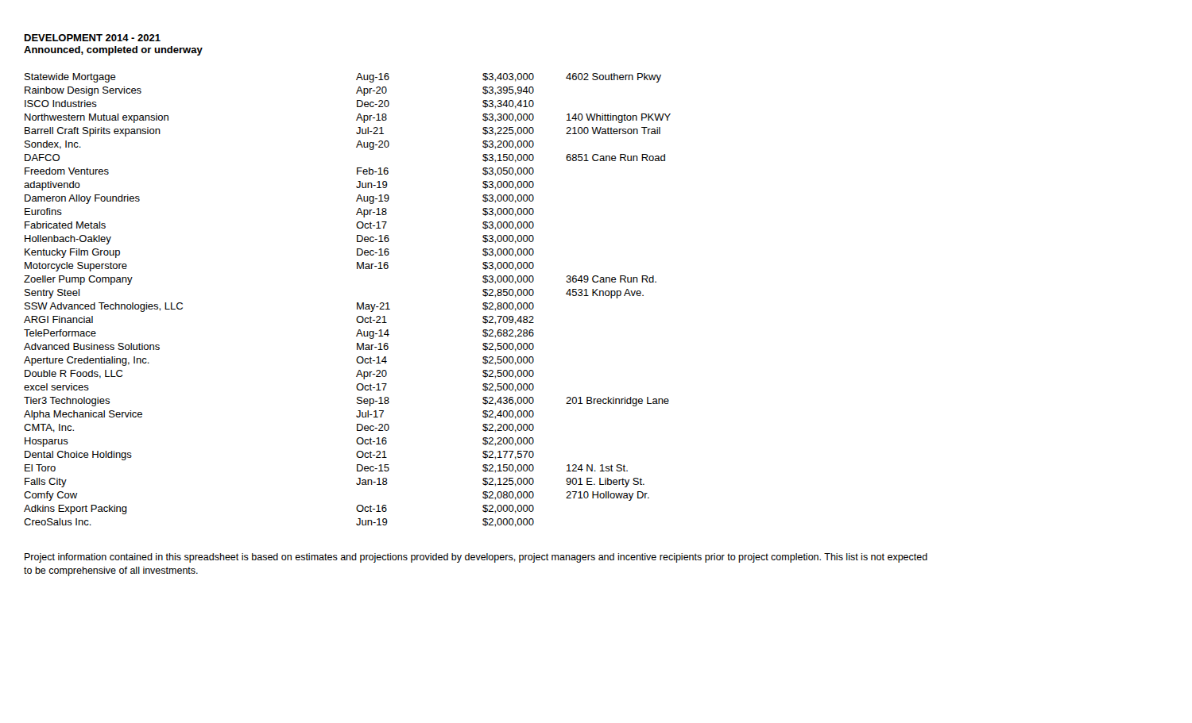DEVELOPMENT 2014 - 2021
Announced, completed or underway
| Statewide Mortgage | Aug-16 | $3,403,000 | 4602 Southern Pkwy |
| Rainbow Design Services | Apr-20 | $3,395,940 | |
| ISCO Industries | Dec-20 | $3,340,410 | |
| Northwestern Mutual expansion | Apr-18 | $3,300,000 | 140 Whittington PKWY |
| Barrell Craft Spirits expansion | Jul-21 | $3,225,000 | 2100 Watterson Trail |
| Sondex, Inc. | Aug-20 | $3,200,000 | |
| DAFCO | | $3,150,000 | 6851 Cane Run Road |
| Freedom Ventures | Feb-16 | $3,050,000 | |
| adaptivendo | Jun-19 | $3,000,000 | |
| Dameron Alloy Foundries | Aug-19 | $3,000,000 | |
| Eurofins | Apr-18 | $3,000,000 | |
| Fabricated Metals | Oct-17 | $3,000,000 | |
| Hollenbach-Oakley | Dec-16 | $3,000,000 | |
| Kentucky Film Group | Dec-16 | $3,000,000 | |
| Motorcycle Superstore | Mar-16 | $3,000,000 | |
| Zoeller Pump Company | | $3,000,000 | 3649 Cane Run Rd. |
| Sentry Steel | | $2,850,000 | 4531 Knopp Ave. |
| SSW Advanced Technologies, LLC | May-21 | $2,800,000 | |
| ARGI Financial | Oct-21 | $2,709,482 | |
| TelePerformace | Aug-14 | $2,682,286 | |
| Advanced Business Solutions | Mar-16 | $2,500,000 | |
| Aperture Credentialing, Inc. | Oct-14 | $2,500,000 | |
| Double R Foods, LLC | Apr-20 | $2,500,000 | |
| excel services | Oct-17 | $2,500,000 | |
| Tier3 Technologies | Sep-18 | $2,436,000 | 201 Breckinridge Lane |
| Alpha Mechanical Service | Jul-17 | $2,400,000 | |
| CMTA, Inc. | Dec-20 | $2,200,000 | |
| Hosparus | Oct-16 | $2,200,000 | |
| Dental Choice Holdings | Oct-21 | $2,177,570 | |
| El Toro | Dec-15 | $2,150,000 | 124 N. 1st St. |
| Falls City | Jan-18 | $2,125,000 | 901 E. Liberty St. |
| Comfy Cow | | $2,080,000 | 2710 Holloway Dr. |
| Adkins Export Packing | Oct-16 | $2,000,000 | |
| CreoSalus Inc. | Jun-19 | $2,000,000 | |
Project information contained in this spreadsheet is based on estimates and projections provided by developers, project managers and incentive recipients prior to project completion. This list is not expected to be comprehensive of all investments.